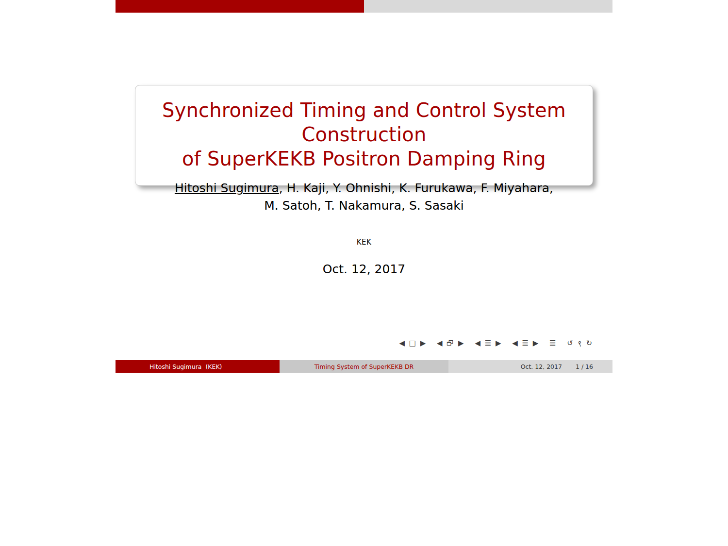Synchronized Timing and Control System Construction
of SuperKEKB Positron Damping Ring
Hitoshi Sugimura, H. Kaji, Y. Ohnishi, K. Furukawa, F. Miyahara,
M. Satoh, T. Nakamura, S. Sasaki
KEK
Oct. 12, 2017
◀ □ ▶ ◀ 🗗 ▶ ◀ ☰ ▶ ◀ ☰ ▶ ☰ ↺ ९ ↻
Hitoshi Sugimura (KEK)
Timing System of SuperKEKB DR
Oct. 12, 20171 / 16